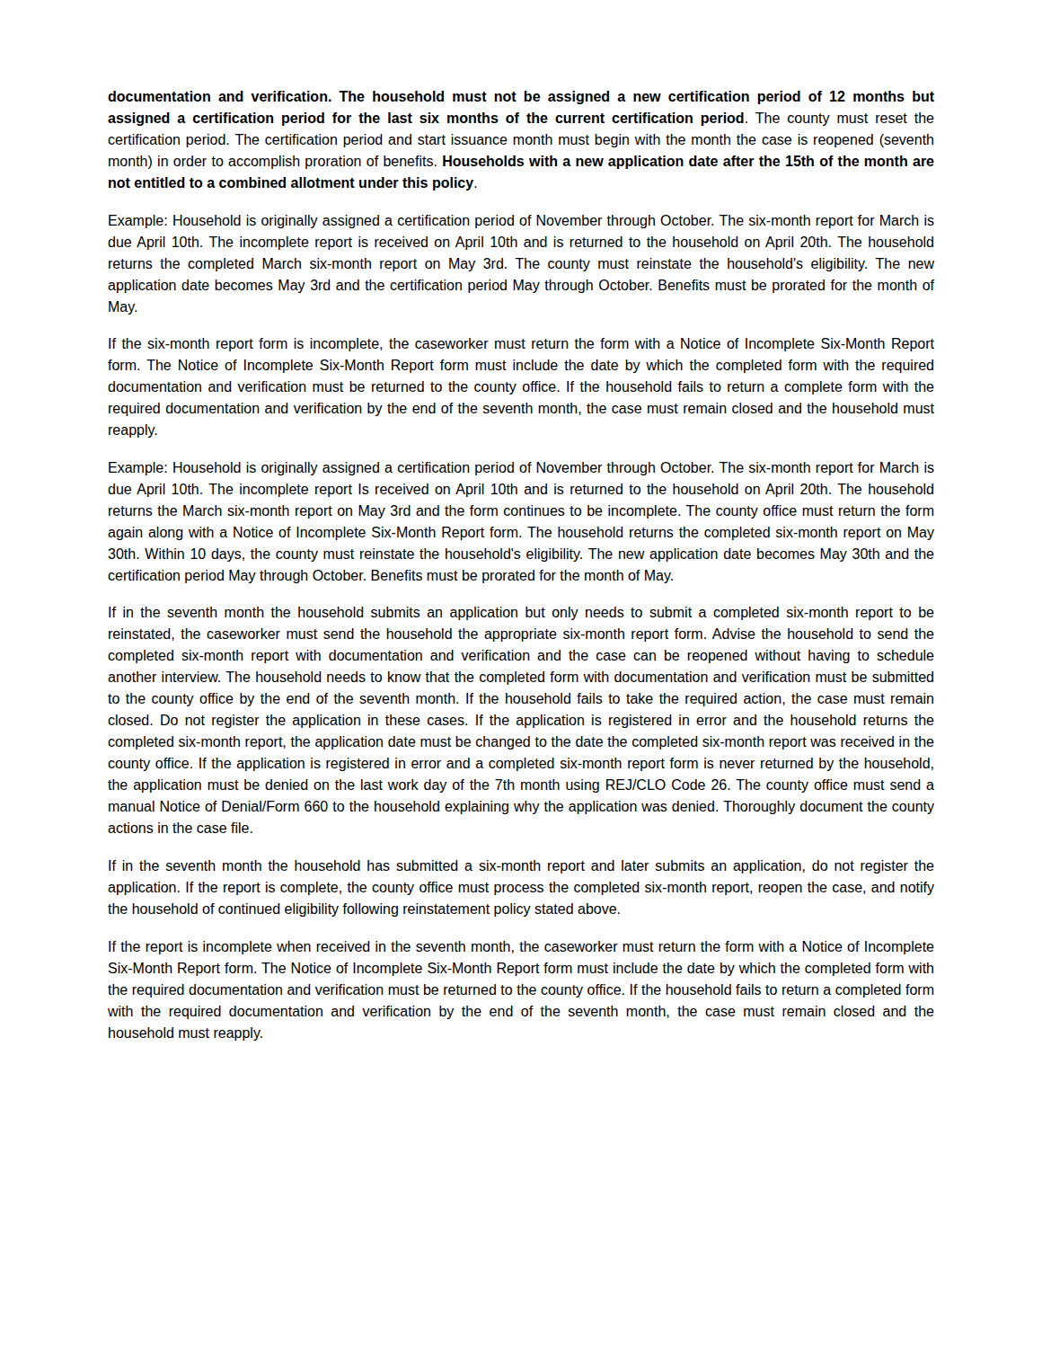documentation and verification. The household must not be assigned a new certification period of 12 months but assigned a certification period for the last six months of the current certification period. The county must reset the certification period. The certification period and start issuance month must begin with the month the case is reopened (seventh month) in order to accomplish proration of benefits. Households with a new application date after the 15th of the month are not entitled to a combined allotment under this policy.
Example: Household is originally assigned a certification period of November through October. The six-month report for March is due April 10th. The incomplete report is received on April 10th and is returned to the household on April 20th. The household returns the completed March six-month report on May 3rd. The county must reinstate the household's eligibility. The new application date becomes May 3rd and the certification period May through October. Benefits must be prorated for the month of May.
If the six-month report form is incomplete, the caseworker must return the form with a Notice of Incomplete Six-Month Report form. The Notice of Incomplete Six-Month Report form must include the date by which the completed form with the required documentation and verification must be returned to the county office. If the household fails to return a complete form with the required documentation and verification by the end of the seventh month, the case must remain closed and the household must reapply.
Example: Household is originally assigned a certification period of November through October. The six-month report for March is due April 10th. The incomplete report Is received on April 10th and is returned to the household on April 20th. The household returns the March six-month report on May 3rd and the form continues to be incomplete. The county office must return the form again along with a Notice of Incomplete Six-Month Report form. The household returns the completed six-month report on May 30th. Within 10 days, the county must reinstate the household's eligibility. The new application date becomes May 30th and the certification period May through October. Benefits must be prorated for the month of May.
If in the seventh month the household submits an application but only needs to submit a completed six-month report to be reinstated, the caseworker must send the household the appropriate six-month report form. Advise the household to send the completed six-month report with documentation and verification and the case can be reopened without having to schedule another interview. The household needs to know that the completed form with documentation and verification must be submitted to the county office by the end of the seventh month. If the household fails to take the required action, the case must remain closed. Do not register the application in these cases. If the application is registered in error and the household returns the completed six-month report, the application date must be changed to the date the completed six-month report was received in the county office. If the application is registered in error and a completed six-month report form is never returned by the household, the application must be denied on the last work day of the 7th month using REJ/CLO Code 26. The county office must send a manual Notice of Denial/Form 660 to the household explaining why the application was denied. Thoroughly document the county actions in the case file.
If in the seventh month the household has submitted a six-month report and later submits an application, do not register the application. If the report is complete, the county office must process the completed six-month report, reopen the case, and notify the household of continued eligibility following reinstatement policy stated above.
If the report is incomplete when received in the seventh month, the caseworker must return the form with a Notice of Incomplete Six-Month Report form. The Notice of Incomplete Six-Month Report form must include the date by which the completed form with the required documentation and verification must be returned to the county office. If the household fails to return a completed form with the required documentation and verification by the end of the seventh month, the case must remain closed and the household must reapply.